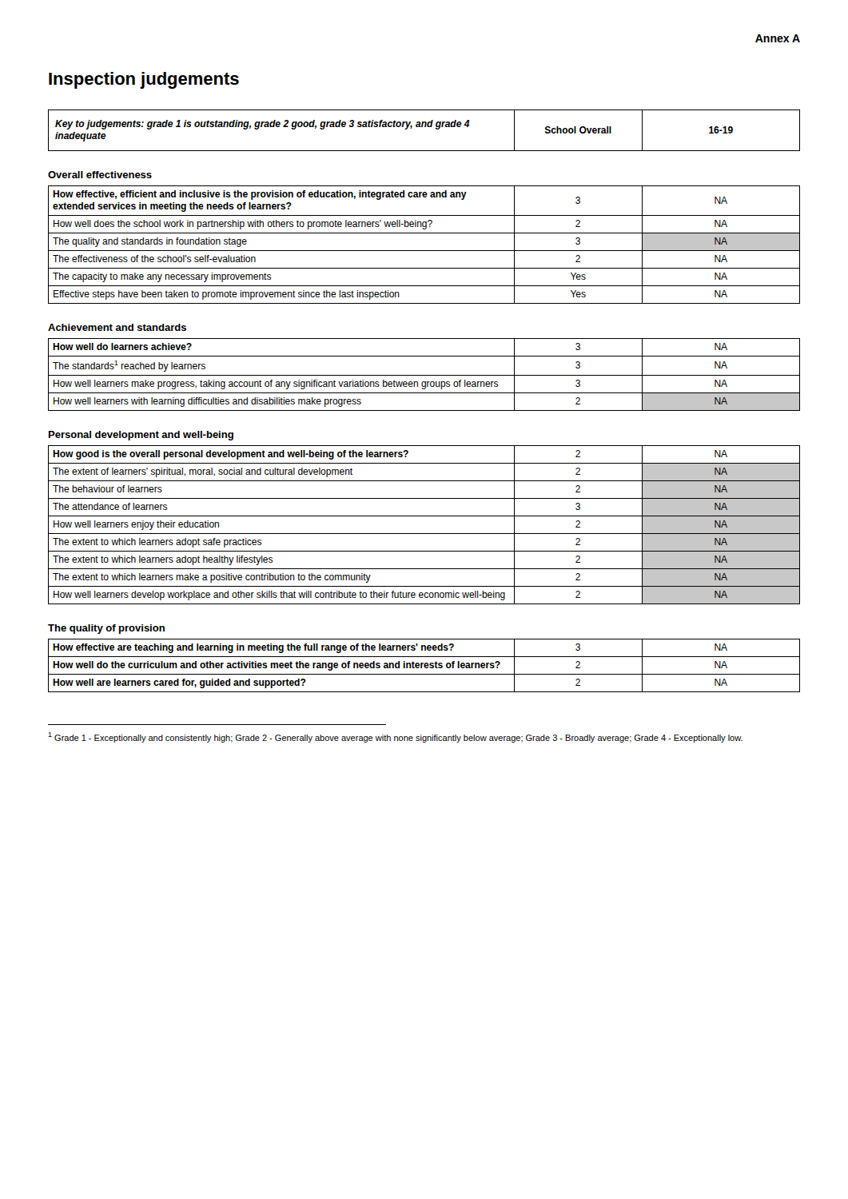Annex A
Inspection judgements
| Key to judgements: grade 1 is outstanding, grade 2 good, grade 3 satisfactory, and grade 4 inadequate | School Overall | 16-19 |
Overall effectiveness
| How effective, efficient and inclusive is the provision of education, integrated care and any extended services in meeting the needs of learners? | 3 | NA |
| How well does the school work in partnership with others to promote learners' well-being? | 2 | NA |
| The quality and standards in foundation stage | 3 | NA |
| The effectiveness of the school's self-evaluation | 2 | NA |
| The capacity to make any necessary improvements | Yes | NA |
| Effective steps have been taken to promote improvement since the last inspection | Yes | NA |
Achievement and standards
| How well do learners achieve? | 3 | NA |
| The standards 1 reached by learners | 3 | NA |
| How well learners make progress, taking account of any significant variations between groups of learners | 3 | NA |
| How well learners with learning difficulties and disabilities make progress | 2 | NA |
Personal development and well-being
| How good is the overall personal development and well-being of the learners? | 2 | NA |
| The extent of learners' spiritual, moral, social and cultural development | 2 | NA |
| The behaviour of learners | 2 | NA |
| The attendance of learners | 3 | NA |
| How well learners enjoy their education | 2 | NA |
| The extent to which learners adopt safe practices | 2 | NA |
| The extent to which learners adopt healthy lifestyles | 2 | NA |
| The extent to which learners make a positive contribution to the community | 2 | NA |
| How well learners develop workplace and other skills that will contribute to their future economic well-being | 2 | NA |
The quality of provision
| How effective are teaching and learning in meeting the full range of the learners' needs? | 3 | NA |
| How well do the curriculum and other activities meet the range of needs and interests of learners? | 2 | NA |
| How well are learners cared for, guided and supported? | 2 | NA |
1 Grade 1 - Exceptionally and consistently high; Grade 2 - Generally above average with none significantly below average; Grade 3 - Broadly average; Grade 4 - Exceptionally low.